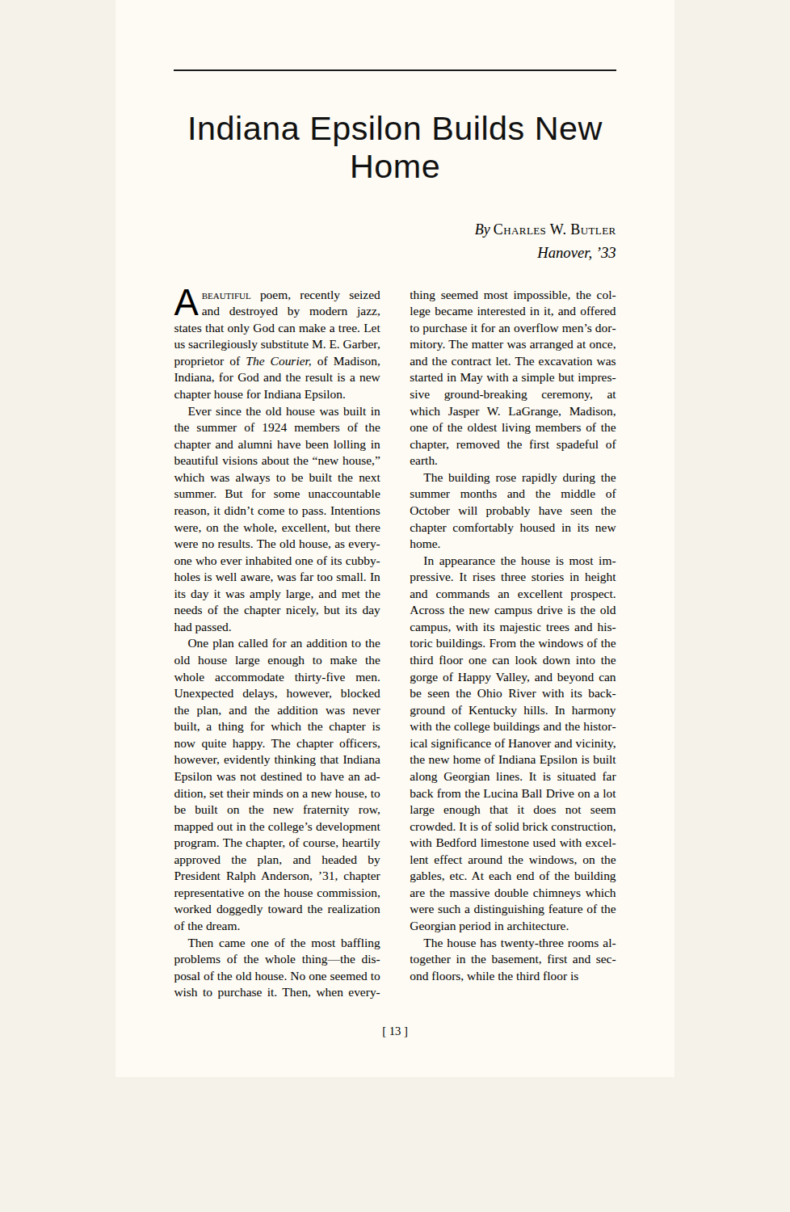Indiana Epsilon Builds New Home
By Charles W. Butler Hanover, ’33
A beautiful poem, recently seized and destroyed by modern jazz, states that only God can make a tree. Let us sacrilegiously substitute M. E. Garber, proprietor of The Courier, of Madison, Indiana, for God and the result is a new chapter house for Indiana Epsilon.
Ever since the old house was built in the summer of 1924 members of the chapter and alumni have been lolling in beautiful visions about the “new house,” which was always to be built the next summer. But for some unaccountable reason, it didn’t come to pass. Intentions were, on the whole, excellent, but there were no results. The old house, as everyone who ever inhabited one of its cubby-holes is well aware, was far too small. In its day it was amply large, and met the needs of the chapter nicely, but its day had passed.
One plan called for an addition to the old house large enough to make the whole accommodate thirty-five men. Unexpected delays, however, blocked the plan, and the addition was never built, a thing for which the chapter is now quite happy. The chapter officers, however, evidently thinking that Indiana Epsilon was not destined to have an addition, set their minds on a new house, to be built on the new fraternity row, mapped out in the college’s development program. The chapter, of course, heartily approved the plan, and headed by President Ralph Anderson, ’31, chapter representative on the house commission, worked doggedly toward the realization of the dream.
Then came one of the most baffling problems of the whole thing—the disposal of the old house. No one seemed to wish to purchase it. Then, when everything seemed most impossible, the college became interested in it, and offered to purchase it for an overflow men’s dormitory. The matter was arranged at once, and the contract let. The excavation was started in May with a simple but impressive ground-breaking ceremony, at which Jasper W. LaGrange, Madison, one of the oldest living members of the chapter, removed the first spadeful of earth.
The building rose rapidly during the summer months and the middle of October will probably have seen the chapter comfortably housed in its new home.
In appearance the house is most impressive. It rises three stories in height and commands an excellent prospect. Across the new campus drive is the old campus, with its majestic trees and historic buildings. From the windows of the third floor one can look down into the gorge of Happy Valley, and beyond can be seen the Ohio River with its background of Kentucky hills. In harmony with the college buildings and the historical significance of Hanover and vicinity, the new home of Indiana Epsilon is built along Georgian lines. It is situated far back from the Lucina Ball Drive on a lot large enough that it does not seem crowded. It is of solid brick construction, with Bedford limestone used with excellent effect around the windows, on the gables, etc. At each end of the building are the massive double chimneys which were such a distinguishing feature of the Georgian period in architecture.
The house has twenty-three rooms altogether in the basement, first and second floors, while the third floor is
[ 13 ]